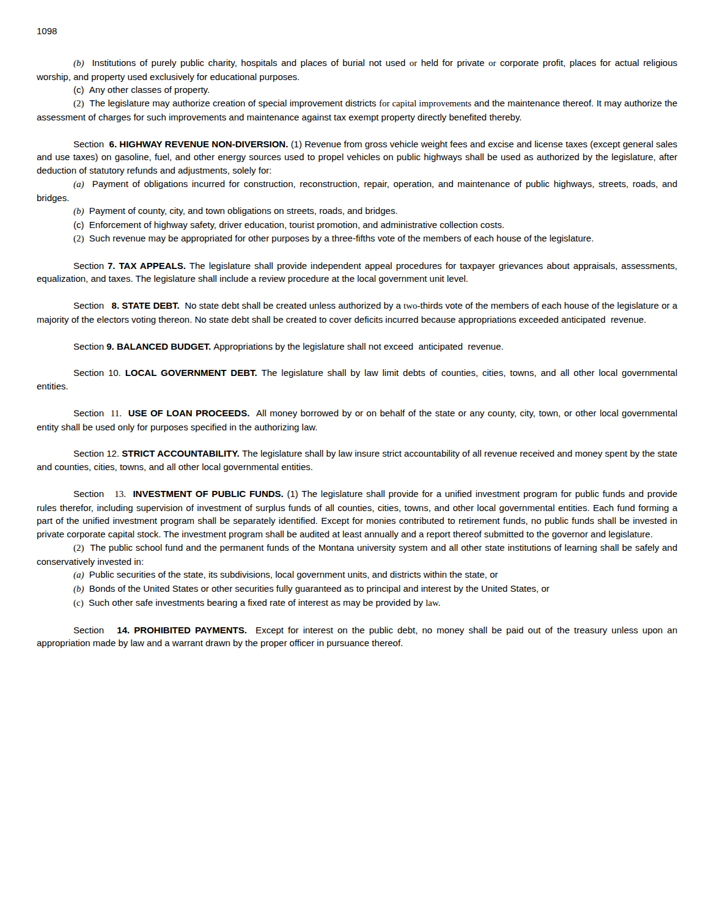1098
(b) Institutions of purely public charity, hospitals and places of burial not used or held for private or corporate profit, places for actual religious worship, and property used exclusively for educational purposes.
(c) Any other classes of property.
(2) The legislature may authorize creation of special improvement districts for capital improvements and the maintenance thereof. It may authorize the assessment of charges for such improvements and maintenance against tax exempt property directly benefited thereby.
Section 6. HIGHWAY REVENUE NON-DIVERSION. (1) Revenue from gross vehicle weight fees and excise and license taxes (except general sales and use taxes) on gasoline, fuel, and other energy sources used to propel vehicles on public highways shall be used as authorized by the legislature, after deduction of statutory refunds and adjustments, solely for:
(a) Payment of obligations incurred for construction, reconstruction, repair, operation, and maintenance of public highways, streets, roads, and bridges.
(b) Payment of county, city, and town obligations on streets, roads, and bridges.
(c) Enforcement of highway safety, driver education, tourist promotion, and administrative collection costs.
(2) Such revenue may be appropriated for other purposes by a three-fifths vote of the members of each house of the legislature.
Section 7. TAX APPEALS. The legislature shall provide independent appeal procedures for taxpayer grievances about appraisals, assessments, equalization, and taxes. The legislature shall include a review procedure at the local government unit level.
Section 8. STATE DEBT. No state debt shall be created unless authorized by a two-thirds vote of the members of each house of the legislature or a majority of the electors voting thereon. No state debt shall be created to cover deficits incurred because appropriations exceeded anticipated revenue.
Section 9. BALANCED BUDGET. Appropriations by the legislature shall not exceed anticipated revenue.
Section 10. LOCAL GOVERNMENT DEBT. The legislature shall by law limit debts of counties, cities, towns, and all other local governmental entities.
Section 11. USE OF LOAN PROCEEDS. All money borrowed by or on behalf of the state or any county, city, town, or other local governmental entity shall be used only for purposes specified in the authorizing law.
Section 12. STRICT ACCOUNTABILITY. The legislature shall by law insure strict accountability of all revenue received and money spent by the state and counties, cities, towns, and all other local governmental entities.
Section 13. INVESTMENT OF PUBLIC FUNDS. (1) The legislature shall provide for a unified investment program for public funds and provide rules therefor, including supervision of investment of surplus funds of all counties, cities, towns, and other local governmental entities. Each fund forming a part of the unified investment program shall be separately identified. Except for monies contributed to retirement funds, no public funds shall be invested in private corporate capital stock. The investment program shall be audited at least annually and a report thereof submitted to the governor and legislature.
(2) The public school fund and the permanent funds of the Montana university system and all other state institutions of learning shall be safely and conservatively invested in:
(a) Public securities of the state, its subdivisions, local government units, and districts within the state, or
(b) Bonds of the United States or other securities fully guaranteed as to principal and interest by the United States, or
(c) Such other safe investments bearing a fixed rate of interest as may be provided by law.
Section 14. PROHIBITED PAYMENTS. Except for interest on the public debt, no money shall be paid out of the treasury unless upon an appropriation made by law and a warrant drawn by the proper officer in pursuance thereof.